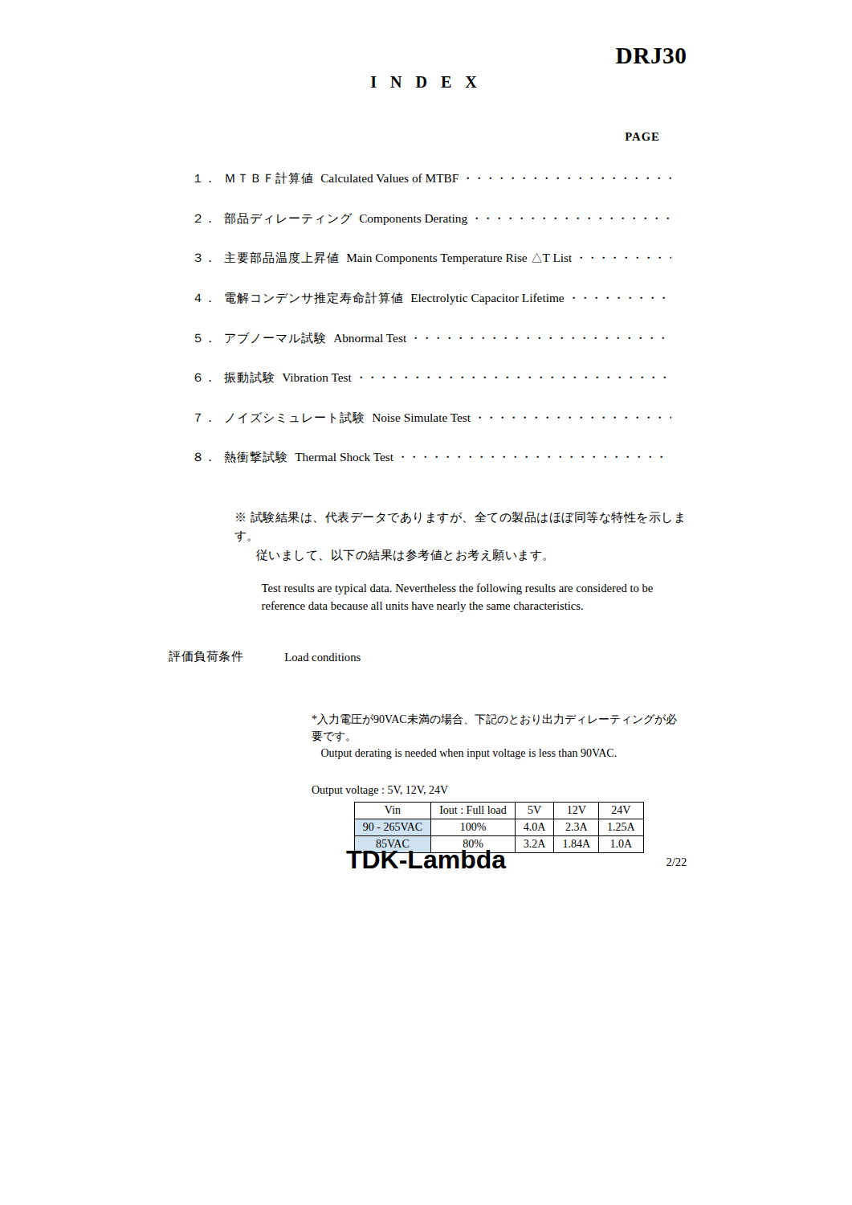DRJ30
I N D E X
PAGE
１．ＭＴＢＦ計算値 Calculated Values of MTBF ・・・・・・・・・・・・・・・・・・・・・・・・・・・・・・・・・・・・・・・・・・・・・3
２．部品ディレーティング Components Derating ・・・・・・・・・・・・・・・・・・・・・・・・・・・・・・・・・・・・・・・・・・・・4～10
３．主要部品温度上昇値 Main Components Temperature Rise △T List ・・・・・・・・・・・・・・・・・・・・・・・・11～13
４．電解コンデンサ推定寿命計算値 Electrolytic Capacitor Lifetime ・・・・・・・・・・・・・・・・・・・・・・・・・14～17
５．アブノーマル試験 Abnormal Test ・・・・・・・・・・・・・・・・・・・・・・・・・・・・・・・・・・・・・・・・・・・・・・・・・・18～19
６．振動試験 Vibration Test ・・・・・・・・・・・・・・・・・・・・・・・・・・・・・・・・・・・・・・・・・・・・・・・・・・・・・・・・・20
７．ノイズシミュレート試験 Noise Simulate Test ・・・・・・・・・・・・・・・・・・・・・・・・・・・・・・・・・・・・・・・21
８．熱衝撃試験 Thermal Shock Test ・・・・・・・・・・・・・・・・・・・・・・・・・・・・・・・・・・・・・・・・・・・・・・・・22
※ 試験結果は、代表データでありますが、全ての製品はほぼ同等な特性を示します。
従いまして、以下の結果は参考値とお考え願います。
Test results are typical data. Nevertheless the following results are considered to be
reference data because all units have nearly the same characteristics.
評価負荷条件 Load conditions
*入力電圧が90VAC未満の場合、下記のとおり出力ディレーティングが必要です。
Output derating is needed when input voltage is less than 90VAC.
Output voltage : 5V, 12V, 24V
| Vin | Iout : Full load | 5V | 12V | 24V |
| --- | --- | --- | --- | --- |
| 90 - 265VAC | 100% | 4.0A | 2.3A | 1.25A |
| 85VAC | 80% | 3.2A | 1.84A | 1.0A |
TDK-Lambda
2/22